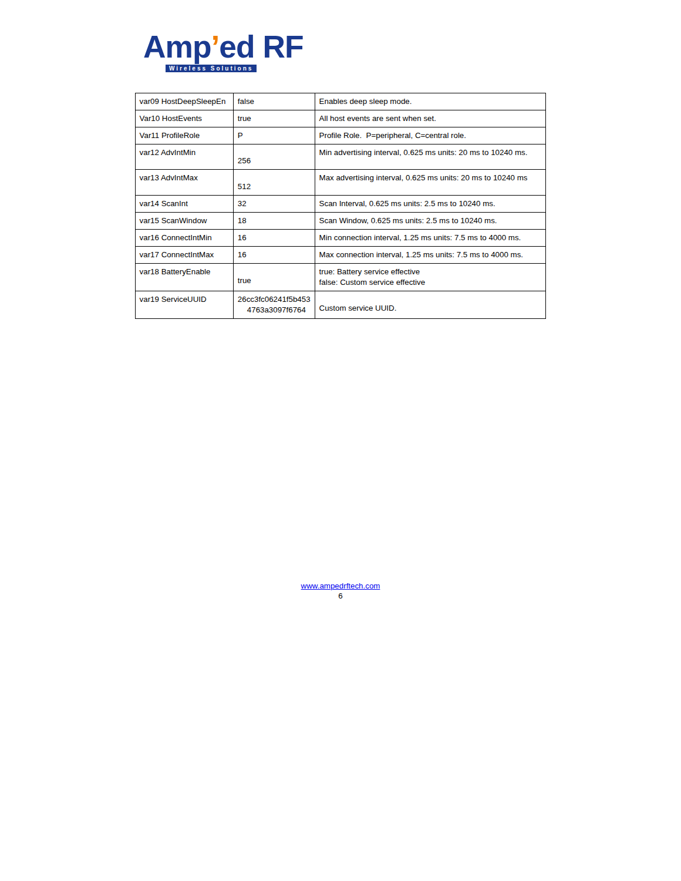Amp’ed RF
Wireless Solutions
| var09 HostDeepSleepEn | false | Enables deep sleep mode. |
| Var10 HostEvents | true | All host events are sent when set. |
| Var11 ProfileRole | P | Profile Role. P=peripheral, C=central role. |
| var12 AdvIntMin | 256 | Min advertising interval, 0.625 ms units: 20 ms to 10240 ms. |
| var13 AdvIntMax | 512 | Max advertising interval, 0.625 ms units: 20 ms to 10240 ms |
| var14 ScanInt | 32 | Scan Interval, 0.625 ms units: 2.5 ms to 10240 ms. |
| var15 ScanWindow | 18 | Scan Window, 0.625 ms units: 2.5 ms to 10240 ms. |
| var16 ConnectIntMin | 16 | Min connection interval, 1.25 ms units: 7.5 ms to 4000 ms. |
| var17 ConnectIntMax | 16 | Max connection interval, 1.25 ms units: 7.5 ms to 4000 ms. |
| var18 BatteryEnable | true | true: Battery service effective false: Custom service effective |
| var19 ServiceUUID | 26cc3fc06241f5b453 4763a3097f6764 | Custom service UUID. |
www.ampedrftech.com
6